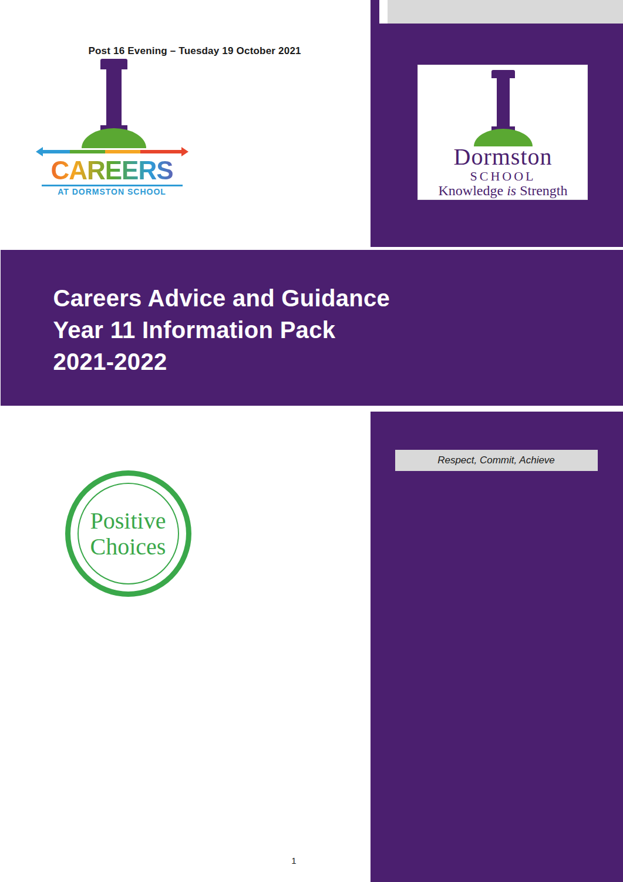Post 16 Evening – Tuesday 19 October 2021
CAREERS
AT DORMSTON SCHOOL
Dormston
SCHOOL
Knowledge is Strength
Careers Advice and Guidance
Year 11 Information Pack
2021-2022
Positive Choices
Respect, Commit, Achieve
1